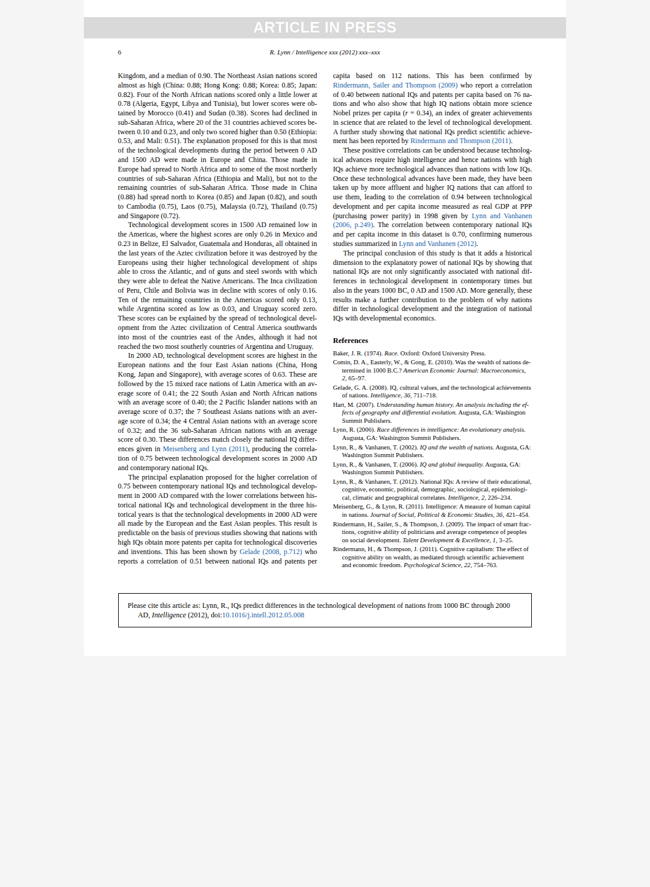ARTICLE IN PRESS
6 R. Lynn / Intelligence xxx (2012) xxx–xxx
Kingdom, and a median of 0.90. The Northeast Asian nations scored almost as high (China: 0.88; Hong Kong: 0.88; Korea: 0.85; Japan: 0.82). Four of the North African nations scored only a little lower at 0.78 (Algeria, Egypt, Libya and Tunisia), but lower scores were obtained by Morocco (0.41) and Sudan (0.38). Scores had declined in sub-Saharan Africa, where 20 of the 31 countries achieved scores between 0.10 and 0.23, and only two scored higher than 0.50 (Ethiopia: 0.53, and Mali: 0.51). The explanation proposed for this is that most of the technological developments during the period between 0 AD and 1500 AD were made in Europe and China. Those made in Europe had spread to North Africa and to some of the most northerly countries of sub-Saharan Africa (Ethiopia and Mali), but not to the remaining countries of sub-Saharan Africa. Those made in China (0.88) had spread north to Korea (0.85) and Japan (0.82), and south to Cambodia (0.75), Laos (0.75), Malaysia (0.72), Thailand (0.75) and Singapore (0.72).
Technological development scores in 1500 AD remained low in the Americas, where the highest scores are only 0.26 in Mexico and 0.23 in Belize, El Salvador, Guatemala and Honduras, all obtained in the last years of the Aztec civilization before it was destroyed by the Europeans using their higher technological development of ships able to cross the Atlantic, and of guns and steel swords with which they were able to defeat the Native Americans. The Inca civilization of Peru, Chile and Bolivia was in decline with scores of only 0.16. Ten of the remaining countries in the Americas scored only 0.13, while Argentina scored as low as 0.03, and Uruguay scored zero. These scores can be explained by the spread of technological development from the Aztec civilization of Central America southwards into most of the countries east of the Andes, although it had not reached the two most southerly countries of Argentina and Uruguay.
In 2000 AD, technological development scores are highest in the European nations and the four East Asian nations (China, Hong Kong, Japan and Singapore), with average scores of 0.63. These are followed by the 15 mixed race nations of Latin America with an average score of 0.41; the 22 South Asian and North African nations with an average score of 0.40; the 2 Pacific Islander nations with an average score of 0.37; the 7 Southeast Asians nations with an average score of 0.34; the 4 Central Asian nations with an average score of 0.32; and the 36 sub-Saharan African nations with an average score of 0.30. These differences match closely the national IQ differences given in Meisenberg and Lynn (2011), producing the correlation of 0.75 between technological development scores in 2000 AD and contemporary national IQs.
The principal explanation proposed for the higher correlation of 0.75 between contemporary national IQs and technological development in 2000 AD compared with the lower correlations between historical national IQs and technological development in the three historical years is that the technological developments in 2000 AD were all made by the European and the East Asian peoples. This result is predictable on the basis of previous studies showing that nations with high IQs obtain more patents per capita for technological discoveries and inventions. This has been shown by Gelade (2008, p.712) who reports a correlation of 0.51 between national IQs and patents per capita based on 112 nations. This has been confirmed by Rindermann, Sailer and Thompson (2009) who report a correlation of 0.40 between national IQs and patents per capita based on 76 nations and who also show that high IQ nations obtain more science Nobel prizes per capita (r = 0.34), an index of greater achievements in science that are related to the level of technological development. A further study showing that national IQs predict scientific achievement has been reported by Rindermann and Thompson (2011).
These positive correlations can be understood because technological advances require high intelligence and hence nations with high IQs achieve more technological advances than nations with low IQs. Once these technological advances have been made, they have been taken up by more affluent and higher IQ nations that can afford to use them, leading to the correlation of 0.94 between technological development and per capita income measured as real GDP at PPP (purchasing power parity) in 1998 given by Lynn and Vanhanen (2006, p.249). The correlation between contemporary national IQs and per capita income in this dataset is 0.70, confirming numerous studies summarized in Lynn and Vanhanen (2012).
The principal conclusion of this study is that it adds a historical dimension to the explanatory power of national IQs by showing that national IQs are not only significantly associated with national differences in technological development in contemporary times but also in the years 1000 BC, 0 AD and 1500 AD. More generally, these results make a further contribution to the problem of why nations differ in technological development and the integration of national IQs with developmental economics.
References
Baker, J. R. (1974). Race. Oxford: Oxford University Press.
Comin, D. A., Easterly, W., & Gong, E. (2010). Was the wealth of nations determined in 1000 B.C.? American Economic Journal: Macroeconomics, 2, 65–97.
Gelade, G. A. (2008). IQ, cultural values, and the technological achievements of nations. Intelligence, 36, 711–718.
Hart, M. (2007). Understanding human history. An analysis including the effects of geography and differential evolution. Augusta, GA: Washington Summit Publishers.
Lynn, R. (2006). Race differences in intelligence: An evolutionary analysis. Augusta, GA: Washington Summit Publishers.
Lynn, R., & Vanhanen, T. (2002). IQ and the wealth of nations. Augusta, GA: Washington Summit Publishers.
Lynn, R., & Vanhanen, T. (2006). IQ and global inequality. Augusta, GA: Washington Summit Publishers.
Lynn, R., & Vanhanen, T. (2012). National IQs: A review of their educational, cognitive, economic, political, demographic, sociological, epidemiological, climatic and geographical correlates. Intelligence, 2, 226–234.
Meisenberg, G., & Lynn, R. (2011). Intelligence: A measure of human capital in nations. Journal of Social, Political & Economic Studies, 36, 421–454.
Rindermann, H., Sailer, S., & Thompson, J. (2009). The impact of smart fractions, cognitive ability of politicians and average competence of peoples on social development. Talent Development & Excellence, 1, 3–25.
Rindermann, H., & Thompson, J. (2011). Cognitive capitalism: The effect of cognitive ability on wealth, as mediated through scientific achievement and economic freedom. Psychological Science, 22, 754–763.
Please cite this article as: Lynn, R., IQs predict differences in the technological development of nations from 1000 BC through 2000 AD, Intelligence (2012), doi:10.1016/j.intell.2012.05.008